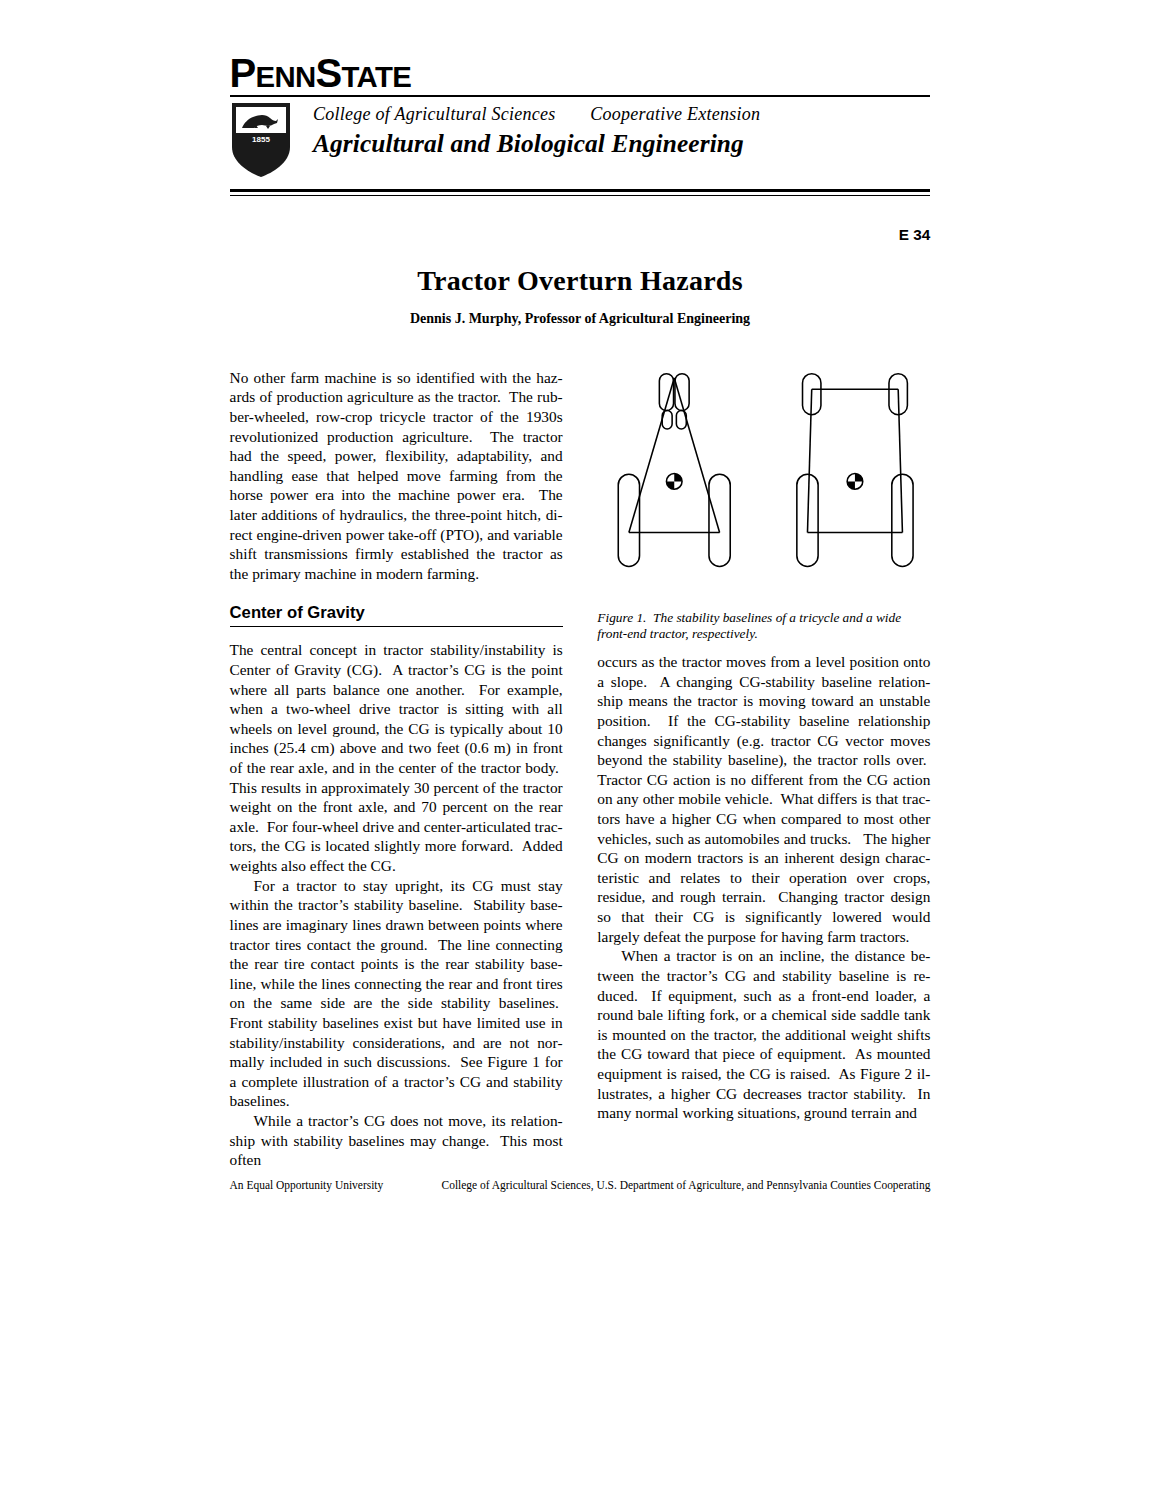PENNSTATE
1855
College of Agricultural Sciences Cooperative Extension
Agricultural and Biological Engineering
E 34
Tractor Overturn Hazards
Dennis J. Murphy, Professor of Agricultural Engineering
No other farm machine is so identified with the hazards of production agriculture as the tractor. The rubber-wheeled, row-crop tricycle tractor of the 1930s revolutionized production agriculture. The tractor had the speed, power, flexibility, adaptability, and handling ease that helped move farming from the horse power era into the machine power era. The later additions of hydraulics, the three-point hitch, direct engine-driven power take-off (PTO), and variable shift transmissions firmly established the tractor as the primary machine in modern farming.
Center of Gravity
The central concept in tractor stability/instability is Center of Gravity (CG). A tractor’s CG is the point where all parts balance one another. For example, when a two-wheel drive tractor is sitting with all wheels on level ground, the CG is typically about 10 inches (25.4 cm) above and two feet (0.6 m) in front of the rear axle, and in the center of the tractor body. This results in approximately 30 percent of the tractor weight on the front axle, and 70 percent on the rear axle. For four-wheel drive and center-articulated tractors, the CG is located slightly more forward. Added weights also effect the CG.
For a tractor to stay upright, its CG must stay within the tractor’s stability baseline. Stability baselines are imaginary lines drawn between points where tractor tires contact the ground. The line connecting the rear tire contact points is the rear stability baseline, while the lines connecting the rear and front tires on the same side are the side stability baselines. Front stability baselines exist but have limited use in stability/instability considerations, and are not normally included in such discussions. See Figure 1 for a complete illustration of a tractor’s CG and stability baselines.
While a tractor’s CG does not move, its relationship with stability baselines may change. This most often
Figure 1. The stability baselines of a tricycle and a wide front-end tractor, respectively.
occurs as the tractor moves from a level position onto a slope. A changing CG-stability baseline relationship means the tractor is moving toward an unstable position. If the CG-stability baseline relationship changes significantly (e.g. tractor CG vector moves beyond the stability baseline), the tractor rolls over. Tractor CG action is no different from the CG action on any other mobile vehicle. What differs is that tractors have a higher CG when compared to most other vehicles, such as automobiles and trucks. The higher CG on modern tractors is an inherent design characteristic and relates to their operation over crops, residue, and rough terrain. Changing tractor design so that their CG is significantly lowered would largely defeat the purpose for having farm tractors.
When a tractor is on an incline, the distance between the tractor’s CG and stability baseline is reduced. If equipment, such as a front-end loader, a round bale lifting fork, or a chemical side saddle tank is mounted on the tractor, the additional weight shifts the CG toward that piece of equipment. As mounted equipment is raised, the CG is raised. As Figure 2 illustrates, a higher CG decreases tractor stability. In many normal working situations, ground terrain and
An Equal Opportunity University
College of Agricultural Sciences, U.S. Department of Agriculture, and Pennsylvania Counties Cooperating